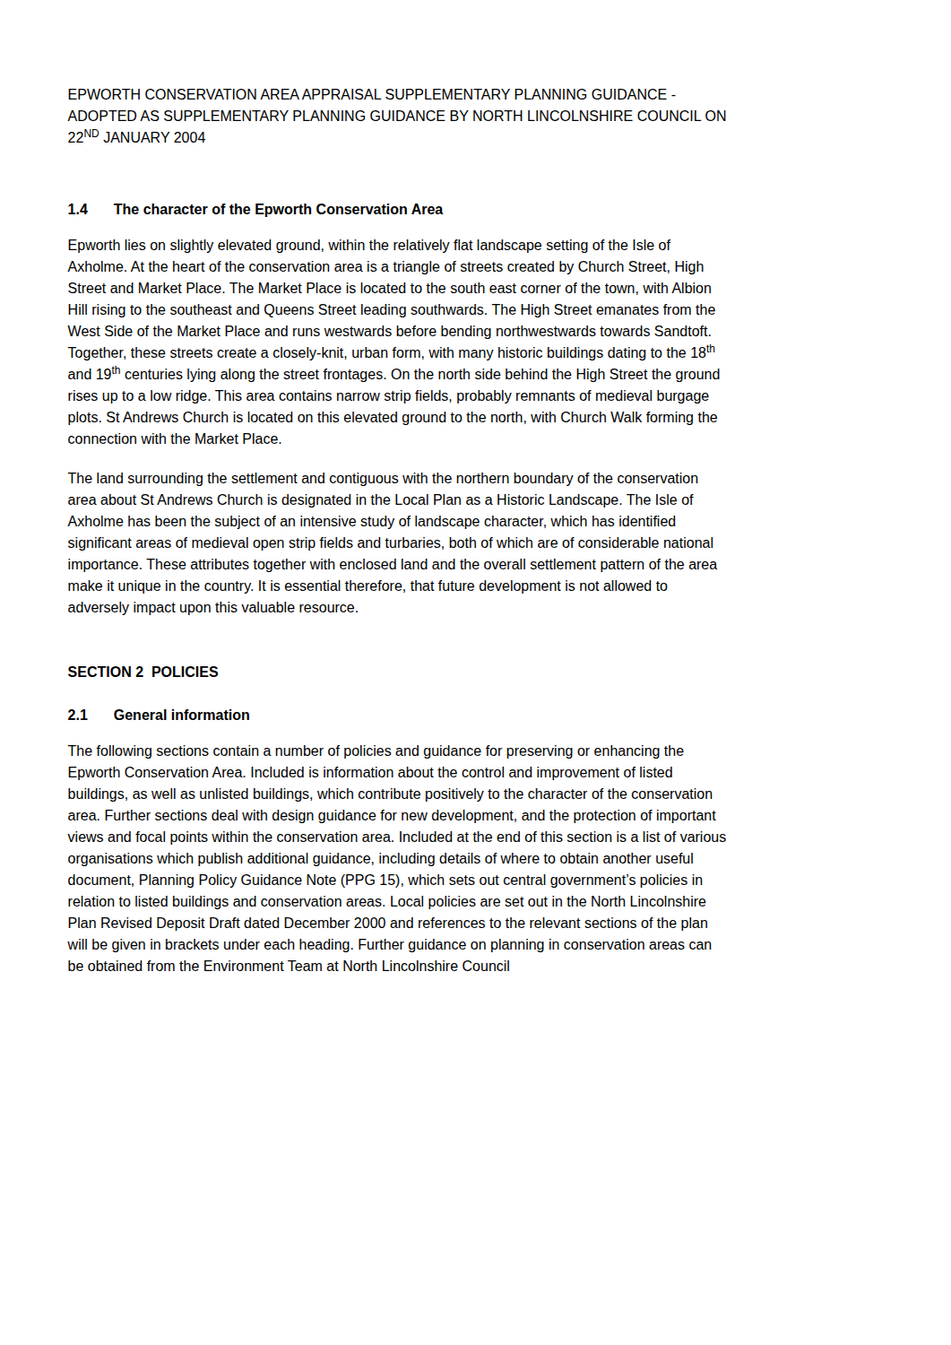EPWORTH CONSERVATION AREA APPRAISAL SUPPLEMENTARY PLANNING GUIDANCE - ADOPTED AS SUPPLEMENTARY PLANNING GUIDANCE BY NORTH LINCOLNSHIRE COUNCIL ON 22ND JANUARY 2004
1.4 The character of the Epworth Conservation Area
Epworth lies on slightly elevated ground, within the relatively flat landscape setting of the Isle of Axholme. At the heart of the conservation area is a triangle of streets created by Church Street, High Street and Market Place. The Market Place is located to the south east corner of the town, with Albion Hill rising to the southeast and Queens Street leading southwards. The High Street emanates from the West Side of the Market Place and runs westwards before bending northwestwards towards Sandtoft. Together, these streets create a closely-knit, urban form, with many historic buildings dating to the 18th and 19th centuries lying along the street frontages. On the north side behind the High Street the ground rises up to a low ridge. This area contains narrow strip fields, probably remnants of medieval burgage plots. St Andrews Church is located on this elevated ground to the north, with Church Walk forming the connection with the Market Place.
The land surrounding the settlement and contiguous with the northern boundary of the conservation area about St Andrews Church is designated in the Local Plan as a Historic Landscape. The Isle of Axholme has been the subject of an intensive study of landscape character, which has identified significant areas of medieval open strip fields and turbaries, both of which are of considerable national importance. These attributes together with enclosed land and the overall settlement pattern of the area make it unique in the country. It is essential therefore, that future development is not allowed to adversely impact upon this valuable resource.
SECTION 2 POLICIES
2.1 General information
The following sections contain a number of policies and guidance for preserving or enhancing the Epworth Conservation Area. Included is information about the control and improvement of listed buildings, as well as unlisted buildings, which contribute positively to the character of the conservation area. Further sections deal with design guidance for new development, and the protection of important views and focal points within the conservation area. Included at the end of this section is a list of various organisations which publish additional guidance, including details of where to obtain another useful document, Planning Policy Guidance Note (PPG 15), which sets out central government’s policies in relation to listed buildings and conservation areas. Local policies are set out in the North Lincolnshire Plan Revised Deposit Draft dated December 2000 and references to the relevant sections of the plan will be given in brackets under each heading. Further guidance on planning in conservation areas can be obtained from the Environment Team at North Lincolnshire Council